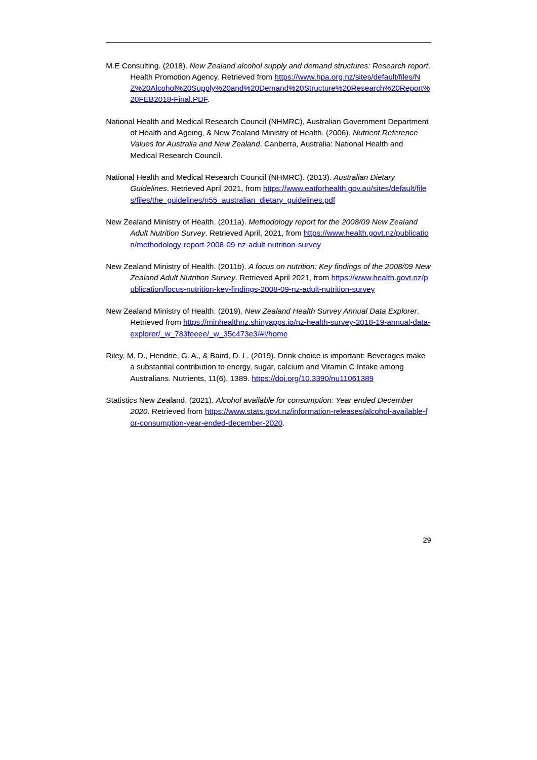M.E Consulting. (2018). New Zealand alcohol supply and demand structures: Research report. Health Promotion Agency. Retrieved from https://www.hpa.org.nz/sites/default/files/NZ%20Alcohol%20Supply%20and%20Demand%20Structure%20Research%20Report%20FEB2018-Final.PDF.
National Health and Medical Research Council (NHMRC), Australian Government Department of Health and Ageing, & New Zealand Ministry of Health. (2006). Nutrient Reference Values for Australia and New Zealand. Canberra, Australia: National Health and Medical Research Council.
National Health and Medical Research Council (NHMRC). (2013). Australian Dietary Guidelines. Retrieved April 2021, from https://www.eatforhealth.gov.au/sites/default/files/files/the_guidelines/n55_australian_dietary_guidelines.pdf
New Zealand Ministry of Health. (2011a). Methodology report for the 2008/09 New Zealand Adult Nutrition Survey. Retrieved April, 2021, from https://www.health.govt.nz/publication/methodology-report-2008-09-nz-adult-nutrition-survey
New Zealand Ministry of Health. (2011b). A focus on nutrition: Key findings of the 2008/09 New Zealand Adult Nutrition Survey. Retrieved April 2021, from https://www.health.govt.nz/publication/focus-nutrition-key-findings-2008-09-nz-adult-nutrition-survey
New Zealand Ministry of Health. (2019). New Zealand Health Survey Annual Data Explorer. Retrieved from https://minhealthnz.shinyapps.io/nz-health-survey-2018-19-annual-data-explorer/_w_783feeee/_w_35c473e3/#!/home
Riley, M. D., Hendrie, G. A., & Baird, D. L. (2019). Drink choice is important: Beverages make a substantial contribution to energy, sugar, calcium and Vitamin C Intake among Australians. Nutrients, 11(6), 1389. https://doi.org/10.3390/nu11061389
Statistics New Zealand. (2021). Alcohol available for consumption: Year ended December 2020. Retrieved from https://www.stats.govt.nz/information-releases/alcohol-available-for-consumption-year-ended-december-2020.
29